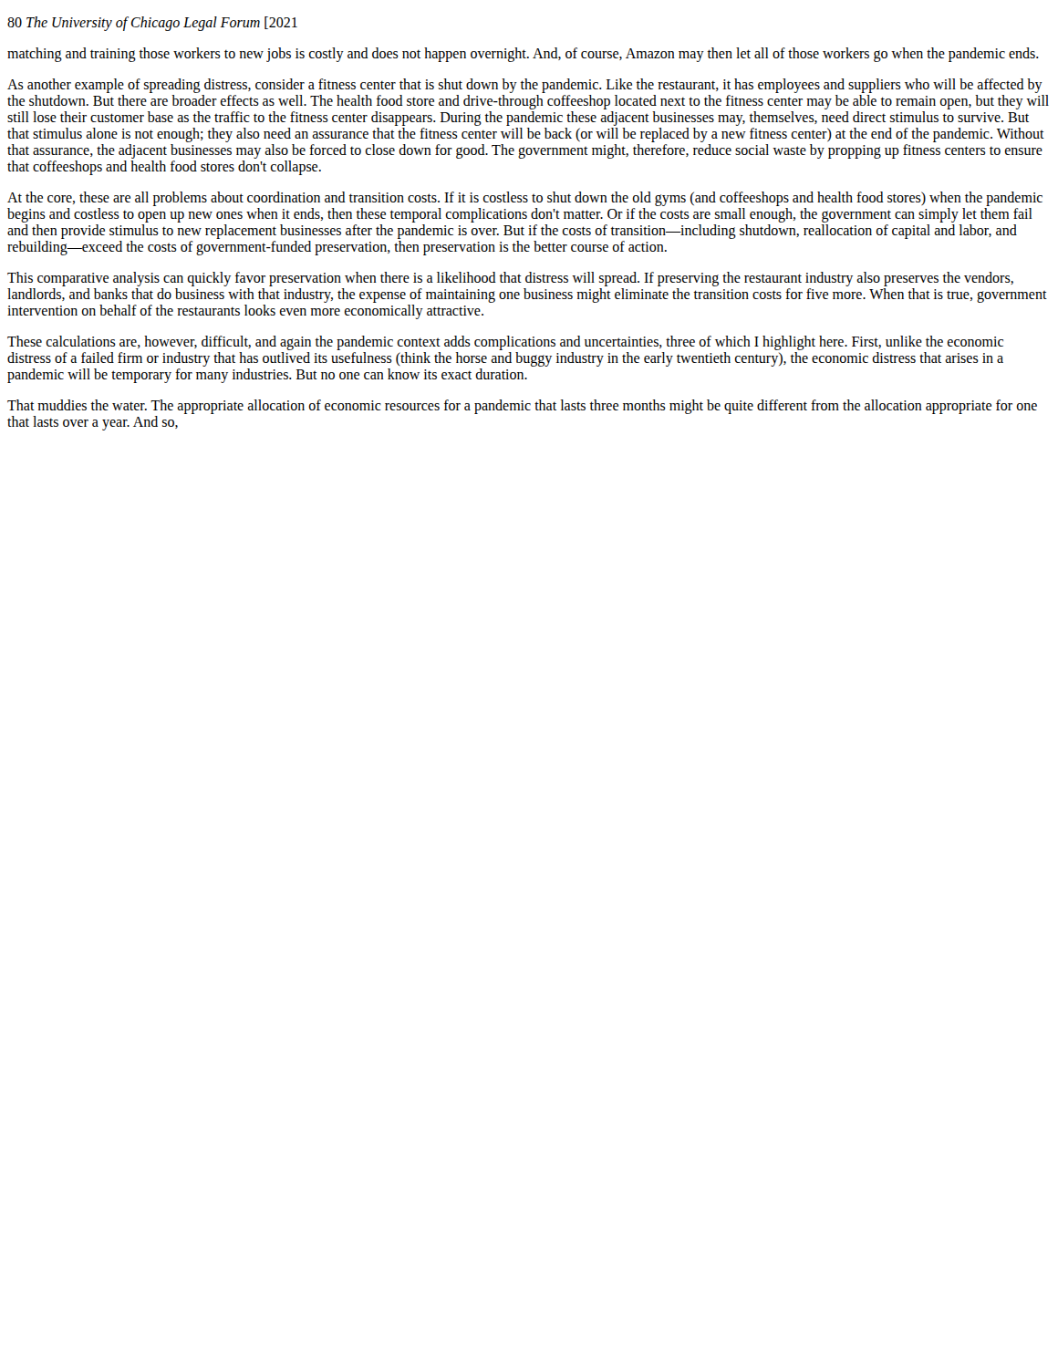80 The University of Chicago Legal Forum [2021
matching and training those workers to new jobs is costly and does not happen overnight. And, of course, Amazon may then let all of those workers go when the pandemic ends.
As another example of spreading distress, consider a fitness center that is shut down by the pandemic. Like the restaurant, it has employees and suppliers who will be affected by the shutdown. But there are broader effects as well. The health food store and drive-through coffeeshop located next to the fitness center may be able to remain open, but they will still lose their customer base as the traffic to the fitness center disappears. During the pandemic these adjacent businesses may, themselves, need direct stimulus to survive. But that stimulus alone is not enough; they also need an assurance that the fitness center will be back (or will be replaced by a new fitness center) at the end of the pandemic. Without that assurance, the adjacent businesses may also be forced to close down for good. The government might, therefore, reduce social waste by propping up fitness centers to ensure that coffeeshops and health food stores don't collapse.
At the core, these are all problems about coordination and transition costs. If it is costless to shut down the old gyms (and coffeeshops and health food stores) when the pandemic begins and costless to open up new ones when it ends, then these temporal complications don't matter. Or if the costs are small enough, the government can simply let them fail and then provide stimulus to new replacement businesses after the pandemic is over. But if the costs of transition—including shutdown, reallocation of capital and labor, and rebuilding—exceed the costs of government-funded preservation, then preservation is the better course of action.
This comparative analysis can quickly favor preservation when there is a likelihood that distress will spread. If preserving the restaurant industry also preserves the vendors, landlords, and banks that do business with that industry, the expense of maintaining one business might eliminate the transition costs for five more. When that is true, government intervention on behalf of the restaurants looks even more economically attractive.
These calculations are, however, difficult, and again the pandemic context adds complications and uncertainties, three of which I highlight here. First, unlike the economic distress of a failed firm or industry that has outlived its usefulness (think the horse and buggy industry in the early twentieth century), the economic distress that arises in a pandemic will be temporary for many industries. But no one can know its exact duration.
That muddies the water. The appropriate allocation of economic resources for a pandemic that lasts three months might be quite different from the allocation appropriate for one that lasts over a year. And so,